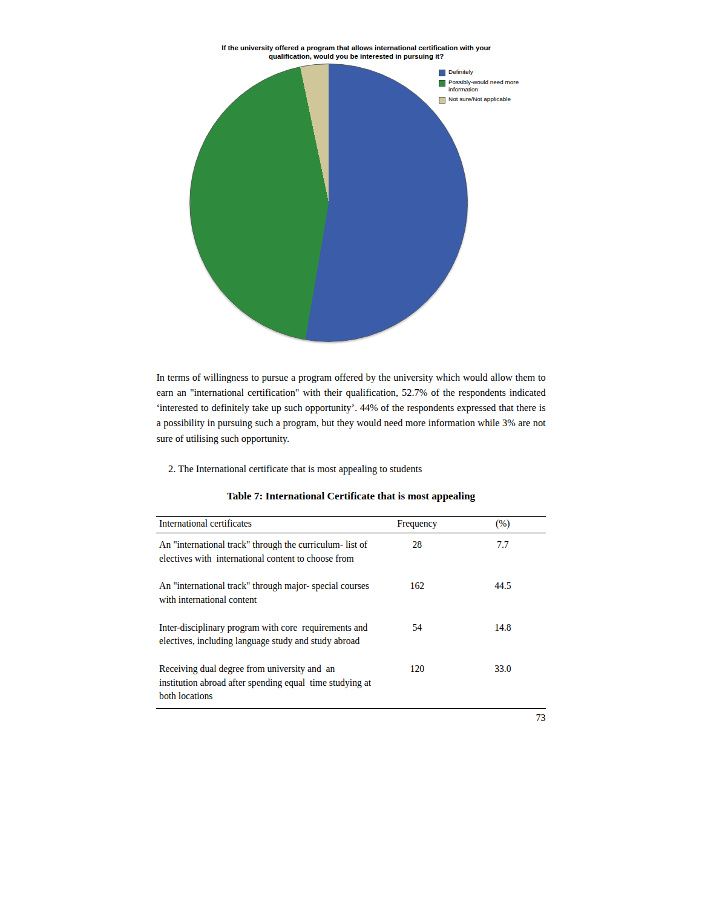If the university offered a program that allows international certification with your
qualification, would you be interested in pursuing it?
Definitely
Possibly-would need more information
Not sure/Not applicable
In terms of willingness to pursue a program offered by the university which would allow them to earn an "international certification" with their qualification, 52.7% of the respondents indicated ‘interested to definitely take up such opportunity’. 44% of the respondents expressed that there is a possibility in pursuing such a program, but they would need more information while 3% are not sure of utilising such opportunity.
The International certificate that is most appealing to students
Table 7: International Certificate that is most appealing
| International certificates | Frequency | (%) |
| --- | --- | --- |
| An "international track" through the curriculum- list of electives with international content to choose from | 28 | 7.7 |
| An "international track" through major- special courses with international content | 162 | 44.5 |
| Inter-disciplinary program with core requirements and electives, including language study and study abroad | 54 | 14.8 |
| Receiving dual degree from university and an institution abroad after spending equal time studying at both locations | 120 | 33.0 |
73